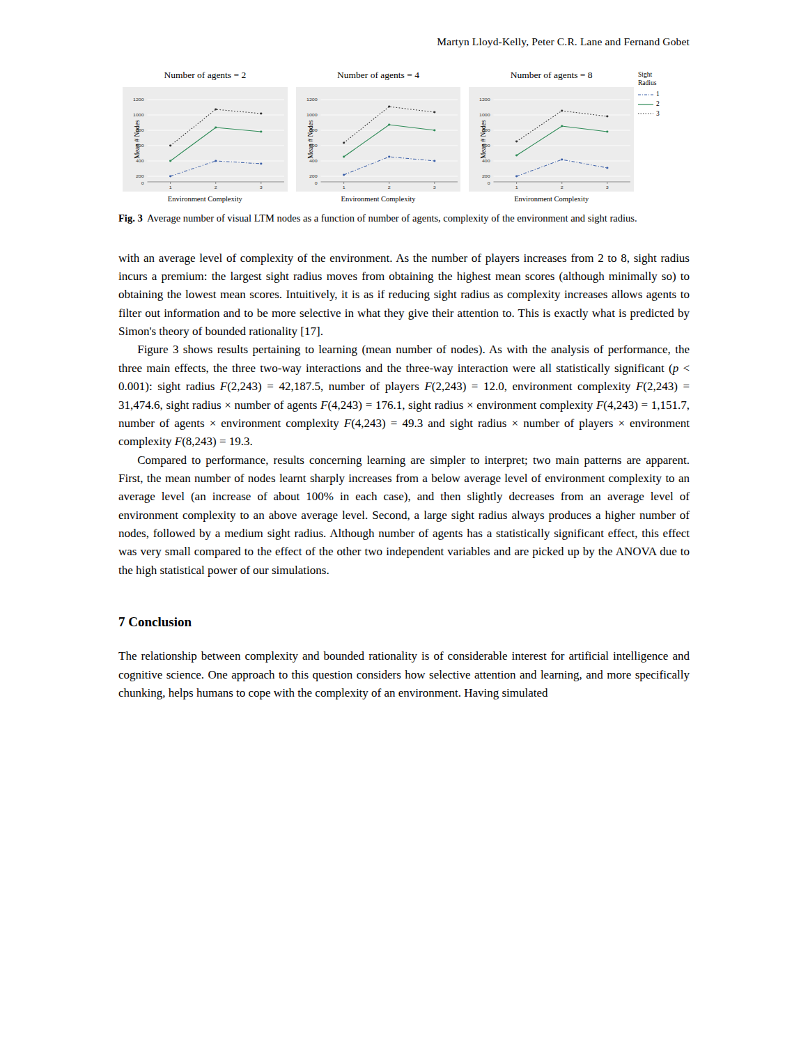Martyn Lloyd-Kelly, Peter C.R. Lane and Fernand Gobet
Number of agents = 2
Mean # Nodes
1200 1000 800 600 400 200 0 1 2 3
Environment Complexity
Number of agents = 4
Mean # Nodes
1200 1000 800 600 400 200 0 1 2 3
Environment Complexity
Number of agents = 8
Mean # Nodes
1200 1000 800 600 400 200 0 1 2 3
Environment Complexity
Sight
Radius
1
2
3
Fig. 3 Average number of visual LTM nodes as a function of number of agents, complexity of the environment and sight radius.
with an average level of complexity of the environment. As the number of players increases from 2 to 8, sight radius incurs a premium: the largest sight radius moves from obtaining the highest mean scores (although minimally so) to obtaining the lowest mean scores. Intuitively, it is as if reducing sight radius as complexity increases allows agents to filter out information and to be more selective in what they give their attention to. This is exactly what is predicted by Simon's theory of bounded rationality [17].
Figure 3 shows results pertaining to learning (mean number of nodes). As with the analysis of performance, the three main effects, the three two-way interactions and the three-way interaction were all statistically significant (p < 0.001): sight radius F(2,243) = 42,187.5, number of players F(2,243) = 12.0, environment complexity F(2,243) = 31,474.6, sight radius × number of agents F(4,243) = 176.1, sight radius × environment complexity F(4,243) = 1,151.7, number of agents × environment complexity F(4,243) = 49.3 and sight radius × number of players × environment complexity F(8,243) = 19.3.
Compared to performance, results concerning learning are simpler to interpret; two main patterns are apparent. First, the mean number of nodes learnt sharply increases from a below average level of environment complexity to an average level (an increase of about 100% in each case), and then slightly decreases from an average level of environment complexity to an above average level. Second, a large sight radius always produces a higher number of nodes, followed by a medium sight radius. Although number of agents has a statistically significant effect, this effect was very small compared to the effect of the other two independent variables and are picked up by the ANOVA due to the high statistical power of our simulations.
7 Conclusion
The relationship between complexity and bounded rationality is of considerable interest for artificial intelligence and cognitive science. One approach to this question considers how selective attention and learning, and more specifically chunking, helps humans to cope with the complexity of an environment. Having simulated